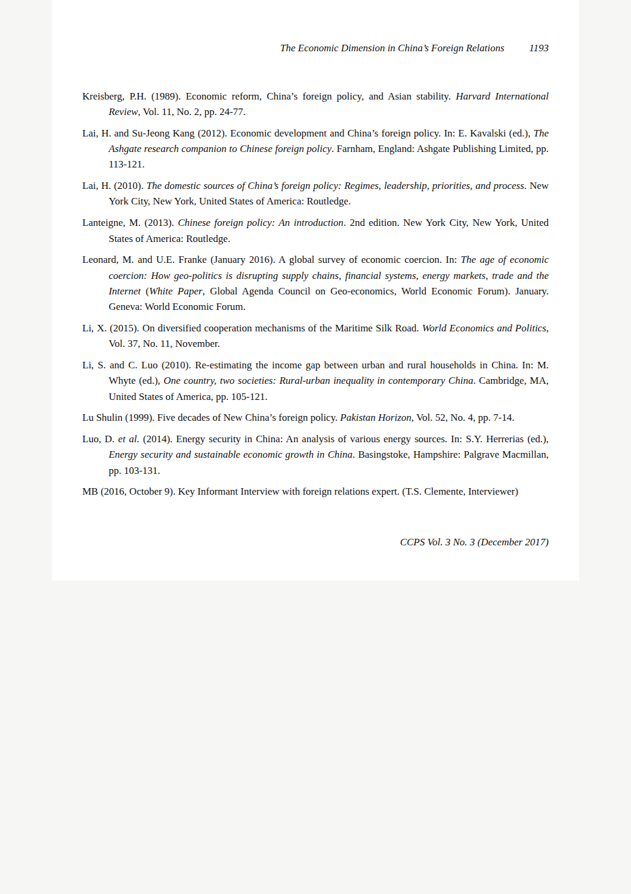The Economic Dimension in China’s Foreign Relations 1193
Kreisberg, P.H. (1989). Economic reform, China’s foreign policy, and Asian stability. Harvard International Review, Vol. 11, No. 2, pp. 24-77.
Lai, H. and Su-Jeong Kang (2012). Economic development and China’s foreign policy. In: E. Kavalski (ed.), The Ashgate research companion to Chinese foreign policy. Farnham, England: Ashgate Publishing Limited, pp. 113-121.
Lai, H. (2010). The domestic sources of China’s foreign policy: Regimes, leadership, priorities, and process. New York City, New York, United States of America: Routledge.
Lanteigne, M. (2013). Chinese foreign policy: An introduction. 2nd edition. New York City, New York, United States of America: Routledge.
Leonard, M. and U.E. Franke (January 2016). A global survey of economic coercion. In: The age of economic coercion: How geo-politics is disrupting supply chains, financial systems, energy markets, trade and the Internet (White Paper, Global Agenda Council on Geo-economics, World Economic Forum). January. Geneva: World Economic Forum.
Li, X. (2015). On diversified cooperation mechanisms of the Maritime Silk Road. World Economics and Politics, Vol. 37, No. 11, November.
Li, S. and C. Luo (2010). Re-estimating the income gap between urban and rural households in China. In: M. Whyte (ed.), One country, two societies: Rural-urban inequality in contemporary China. Cambridge, MA, United States of America, pp. 105-121.
Lu Shulin (1999). Five decades of New China’s foreign policy. Pakistan Horizon, Vol. 52, No. 4, pp. 7-14.
Luo, D. et al. (2014). Energy security in China: An analysis of various energy sources. In: S.Y. Herrerias (ed.), Energy security and sustainable economic growth in China. Basingstoke, Hampshire: Palgrave Macmillan, pp. 103-131.
MB (2016, October 9). Key Informant Interview with foreign relations expert. (T.S. Clemente, Interviewer)
CCPS Vol. 3 No. 3 (December 2017)